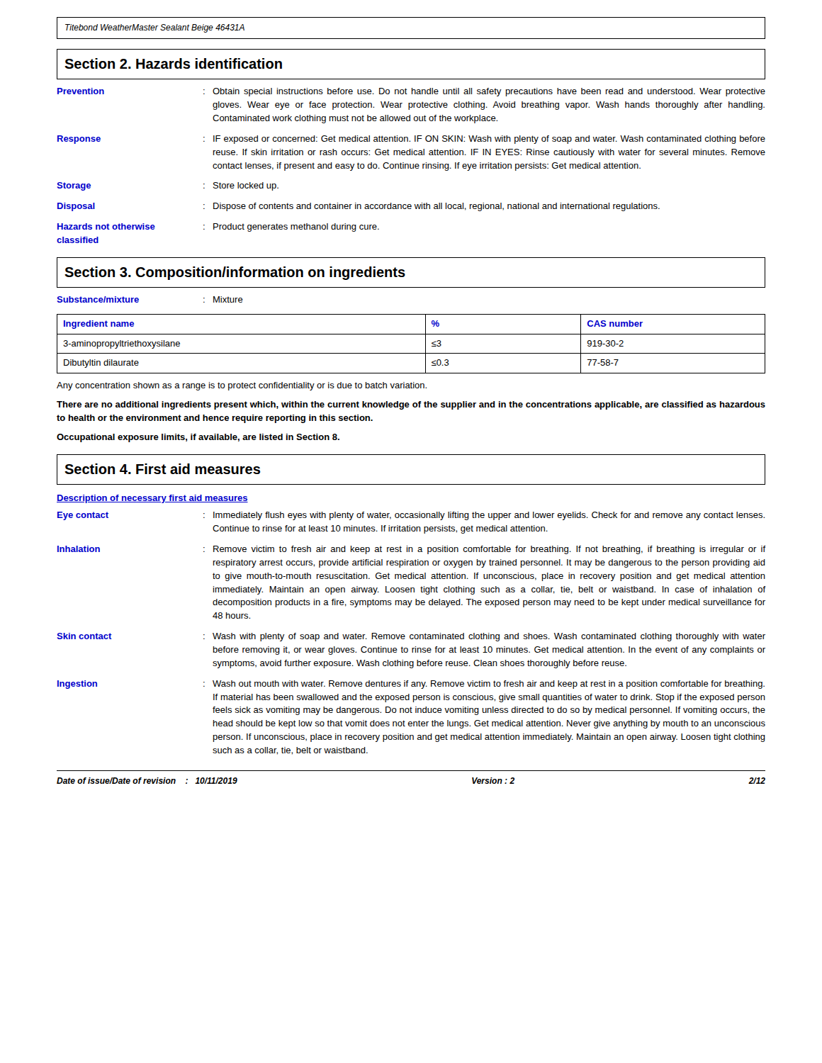Titebond WeatherMaster Sealant Beige 46431A
Section 2. Hazards identification
Prevention
:
Obtain special instructions before use. Do not handle until all safety precautions have been read and understood. Wear protective gloves. Wear eye or face protection. Wear protective clothing. Avoid breathing vapor. Wash hands thoroughly after handling. Contaminated work clothing must not be allowed out of the workplace.
Response
:
IF exposed or concerned: Get medical attention. IF ON SKIN: Wash with plenty of soap and water. Wash contaminated clothing before reuse. If skin irritation or rash occurs: Get medical attention. IF IN EYES: Rinse cautiously with water for several minutes. Remove contact lenses, if present and easy to do. Continue rinsing. If eye irritation persists: Get medical attention.
Storage
:
Store locked up.
Disposal
:
Dispose of contents and container in accordance with all local, regional, national and international regulations.
Hazards not otherwise classified
:
Product generates methanol during cure.
Section 3. Composition/information on ingredients
Substance/mixture
:
Mixture
| Ingredient name | % | CAS number |
| --- | --- | --- |
| 3-aminopropyltriethoxysilane | ≤3 | 919-30-2 |
| Dibutyltin dilaurate | ≤0.3 | 77-58-7 |
Any concentration shown as a range is to protect confidentiality or is due to batch variation.
There are no additional ingredients present which, within the current knowledge of the supplier and in the concentrations applicable, are classified as hazardous to health or the environment and hence require reporting in this section.
Occupational exposure limits, if available, are listed in Section 8.
Section 4. First aid measures
Description of necessary first aid measures
Eye contact
:
Immediately flush eyes with plenty of water, occasionally lifting the upper and lower eyelids. Check for and remove any contact lenses. Continue to rinse for at least 10 minutes. If irritation persists, get medical attention.
Inhalation
:
Remove victim to fresh air and keep at rest in a position comfortable for breathing. If not breathing, if breathing is irregular or if respiratory arrest occurs, provide artificial respiration or oxygen by trained personnel. It may be dangerous to the person providing aid to give mouth-to-mouth resuscitation. Get medical attention. If unconscious, place in recovery position and get medical attention immediately. Maintain an open airway. Loosen tight clothing such as a collar, tie, belt or waistband. In case of inhalation of decomposition products in a fire, symptoms may be delayed. The exposed person may need to be kept under medical surveillance for 48 hours.
Skin contact
:
Wash with plenty of soap and water. Remove contaminated clothing and shoes. Wash contaminated clothing thoroughly with water before removing it, or wear gloves. Continue to rinse for at least 10 minutes. Get medical attention. In the event of any complaints or symptoms, avoid further exposure. Wash clothing before reuse. Clean shoes thoroughly before reuse.
Ingestion
:
Wash out mouth with water. Remove dentures if any. Remove victim to fresh air and keep at rest in a position comfortable for breathing. If material has been swallowed and the exposed person is conscious, give small quantities of water to drink. Stop if the exposed person feels sick as vomiting may be dangerous. Do not induce vomiting unless directed to do so by medical personnel. If vomiting occurs, the head should be kept low so that vomit does not enter the lungs. Get medical attention. Never give anything by mouth to an unconscious person. If unconscious, place in recovery position and get medical attention immediately. Maintain an open airway. Loosen tight clothing such as a collar, tie, belt or waistband.
Date of issue/Date of revision : 10/11/2019
Version : 2
2/12